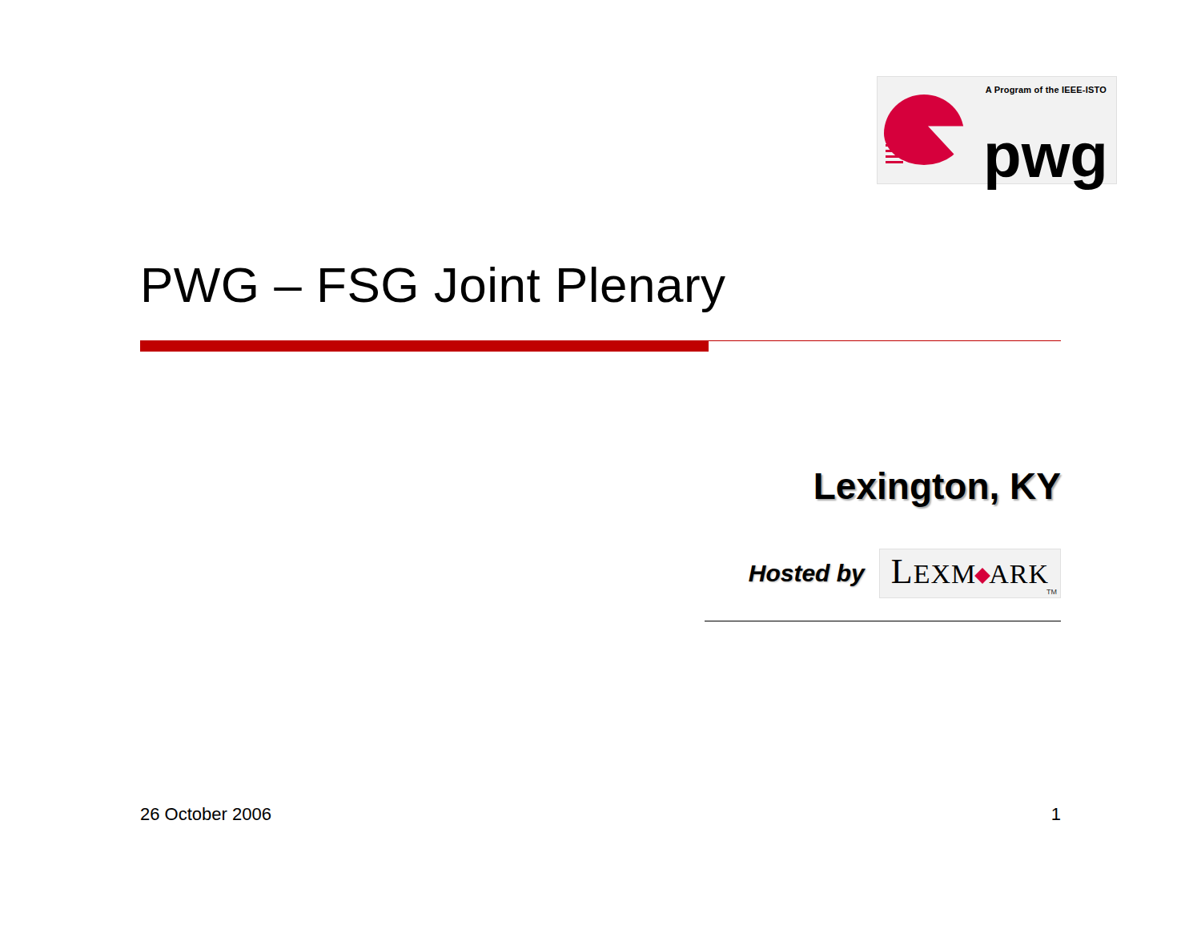A Program of the IEEE-ISTO
pwg
PWG – FSG Joint Plenary
Lexington, KY
Hosted by LEXM ARK TM
26 October 2006
1